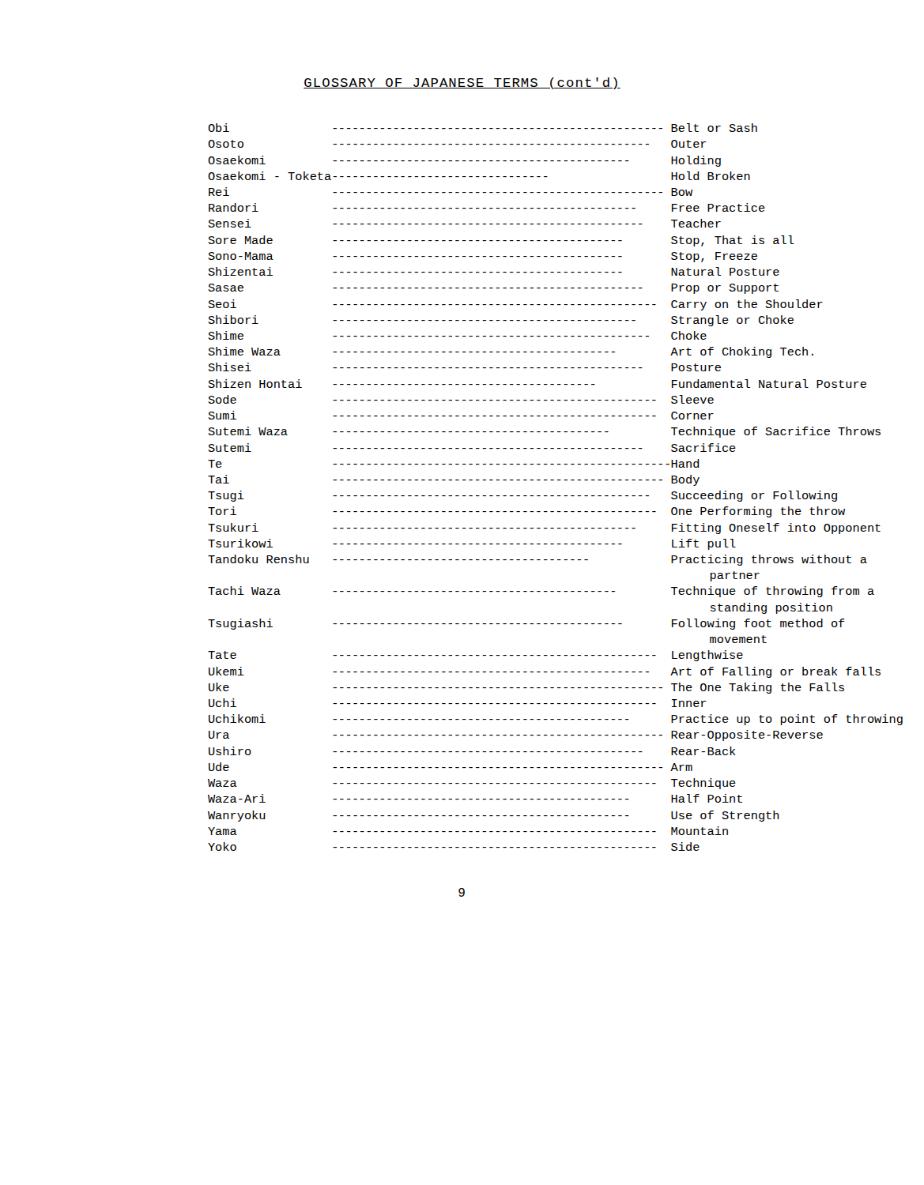GLOSSARY OF JAPANESE TERMS (cont'd)
| Obi | ------------------------------------------------- | Belt or Sash |
| Osoto | ----------------------------------------------- | Outer |
| Osaekomi | -------------------------------------------- | Holding |
| Osaekomi - Toketa | -------------------------------- | Hold Broken |
| Rei | ------------------------------------------------- | Bow |
| Randori | --------------------------------------------- | Free Practice |
| Sensei | ---------------------------------------------- | Teacher |
| Sore Made | ------------------------------------------- | Stop, That is all |
| Sono-Mama | ------------------------------------------- | Stop, Freeze |
| Shizentai | ------------------------------------------- | Natural Posture |
| Sasae | ---------------------------------------------- | Prop or Support |
| Seoi | ------------------------------------------------ | Carry on the Shoulder |
| Shibori | --------------------------------------------- | Strangle or Choke |
| Shime | ----------------------------------------------- | Choke |
| Shime Waza | ------------------------------------------ | Art of Choking Tech. |
| Shisei | ---------------------------------------------- | Posture |
| Shizen Hontai | --------------------------------------- | Fundamental Natural Posture |
| Sode | ------------------------------------------------ | Sleeve |
| Sumi | ------------------------------------------------ | Corner |
| Sutemi Waza | ----------------------------------------- | Technique of Sacrifice Throws |
| Sutemi | ---------------------------------------------- | Sacrifice |
| Te | -------------------------------------------------- | Hand |
| Tai | ------------------------------------------------- | Body |
| Tsugi | ----------------------------------------------- | Succeeding or Following |
| Tori | ------------------------------------------------ | One Performing the throw |
| Tsukuri | --------------------------------------------- | Fitting Oneself into Opponent |
| Tsurikowi | ------------------------------------------- | Lift pull |
| Tandoku Renshu | -------------------------------------- | Practicing throws without a partner |
| Tachi Waza | ------------------------------------------ | Technique of throwing from a standing position |
| Tsugiashi | ------------------------------------------- | Following foot method of movement |
| Tate | ------------------------------------------------ | Lengthwise |
| Ukemi | ----------------------------------------------- | Art of Falling or break falls |
| Uke | ------------------------------------------------- | The One Taking the Falls |
| Uchi | ------------------------------------------------ | Inner |
| Uchikomi | -------------------------------------------- | Practice up to point of throwing |
| Ura | ------------------------------------------------- | Rear-Opposite-Reverse |
| Ushiro | ---------------------------------------------- | Rear-Back |
| Ude | ------------------------------------------------- | Arm |
| Waza | ------------------------------------------------ | Technique |
| Waza-Ari | -------------------------------------------- | Half Point |
| Wanryoku | -------------------------------------------- | Use of Strength |
| Yama | ------------------------------------------------ | Mountain |
| Yoko | ------------------------------------------------ | Side |
9